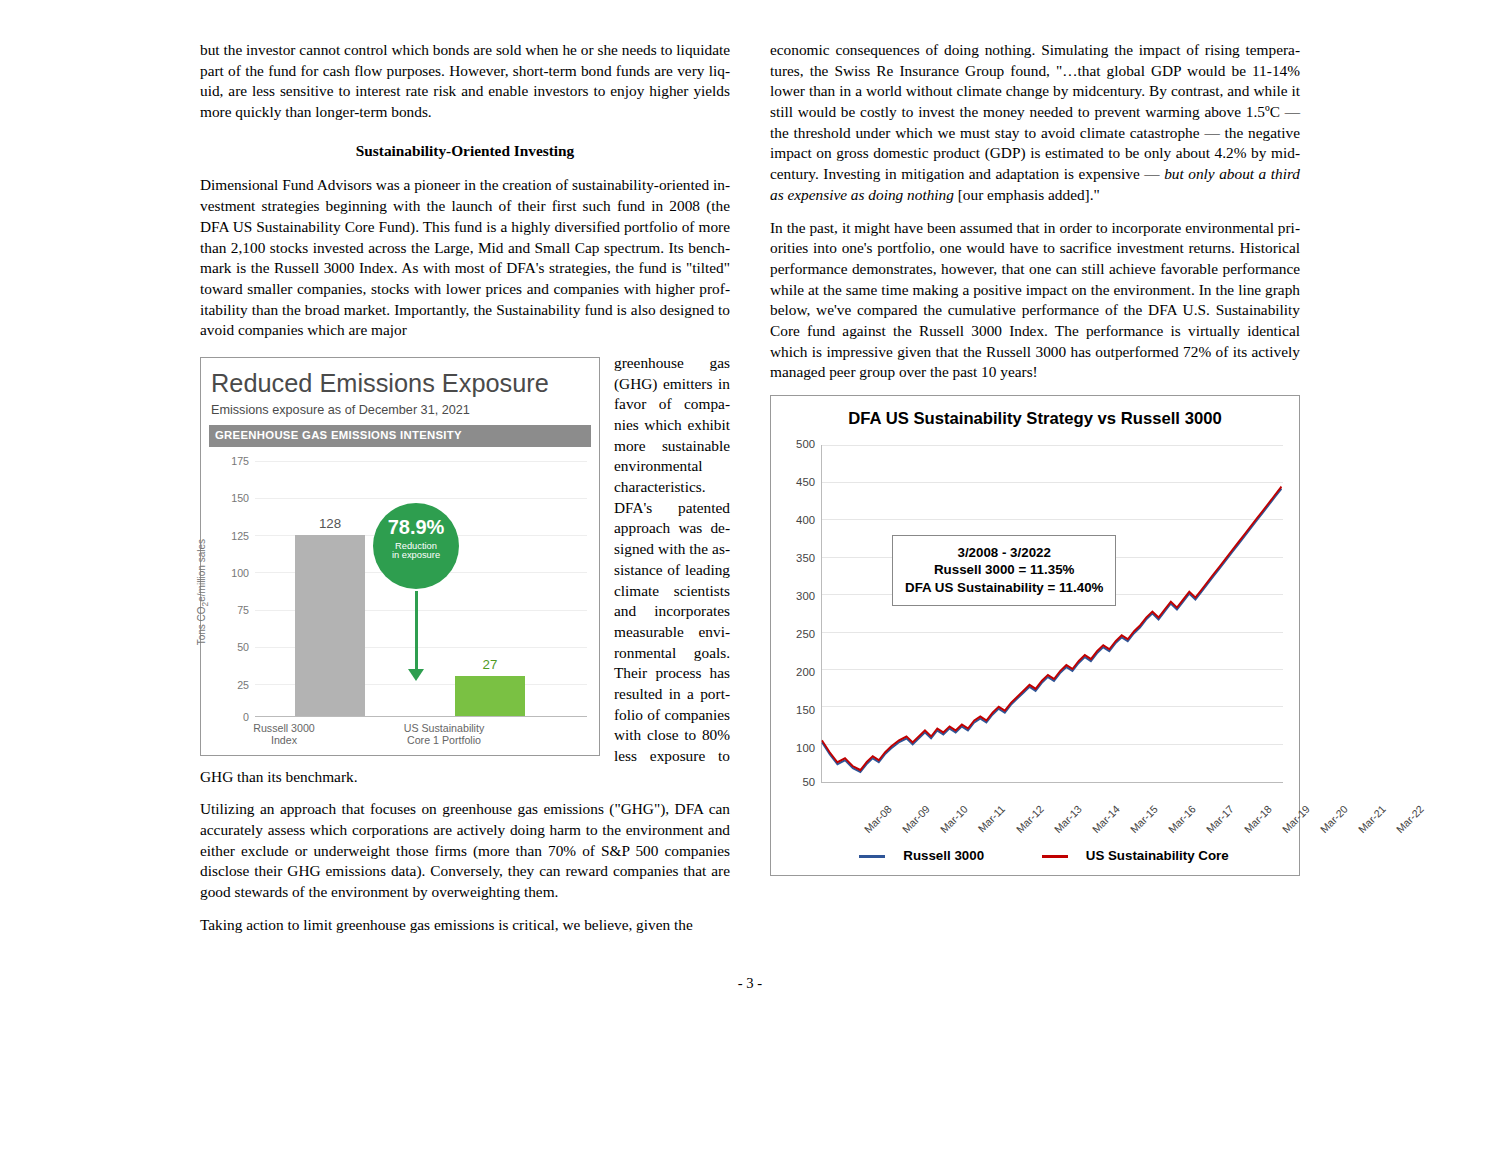but the investor cannot control which bonds are sold when he or she needs to liquidate part of the fund for cash flow purposes. However, short-term bond funds are very liquid, are less sensitive to interest rate risk and enable investors to enjoy higher yields more quickly than longer-term bonds.
Sustainability-Oriented Investing
Dimensional Fund Advisors was a pioneer in the creation of sustainability-oriented investment strategies beginning with the launch of their first such fund in 2008 (the DFA US Sustainability Core Fund). This fund is a highly diversified portfolio of more than 2,100 stocks invested across the Large, Mid and Small Cap spectrum. Its benchmark is the Russell 3000 Index. As with most of DFA's strategies, the fund is "tilted" toward smaller companies, stocks with lower prices and companies with higher profitability than the broad market. Importantly, the Sustainability fund is also designed to avoid companies which are major
Reduced Emissions Exposure
Emissions exposure as of December 31, 2021
GREENHOUSE GAS EMISSIONS INTENSITY
Tons CO2e/million sales
175
150
125
100
75
50
25
0
128
27
78.9% Reduction
in exposure
Russell 3000
Index
US Sustainability
Core 1 Portfolio
greenhouse gas (GHG) emitters in favor of companies which exhibit more sustainable environmental characteristics. DFA's patented approach was designed with the assistance of leading climate scientists and incorporates measurable environmental goals. Their process has resulted in a portfolio of companies with close to 80% less exposure to GHG than its benchmark.
Utilizing an approach that focuses on greenhouse gas emissions ("GHG"), DFA can accurately assess which corporations are actively doing harm to the environment and either exclude or underweight those firms (more than 70% of S&P 500 companies disclose their GHG emissions data). Conversely, they can reward companies that are good stewards of the environment by overweighting them.
Taking action to limit greenhouse gas emissions is critical, we believe, given the
economic consequences of doing nothing. Simulating the impact of rising temperatures, the Swiss Re Insurance Group found, "…that global GDP would be 11-14% lower than in a world without climate change by midcentury. By contrast, and while it still would be costly to invest the money needed to prevent warming above 1.5ºC — the threshold under which we must stay to avoid climate catastrophe — the negative impact on gross domestic product (GDP) is estimated to be only about 4.2% by midcentury. Investing in mitigation and adaptation is expensive — but only about a third as expensive as doing nothing [our emphasis added]."
In the past, it might have been assumed that in order to incorporate environmental priorities into one's portfolio, one would have to sacrifice investment returns. Historical performance demonstrates, however, that one can still achieve favorable performance while at the same time making a positive impact on the environment. In the line graph below, we've compared the cumulative performance of the DFA U.S. Sustainability Core fund against the Russell 3000 Index. The performance is virtually identical which is impressive given that the Russell 3000 has outperformed 72% of its actively managed peer group over the past 10 years!
DFA US Sustainability Strategy vs Russell 3000
3/2008 - 3/2022
Russell 3000 = 11.35%
DFA US Sustainability = 11.40%
500
450
400
350
300
250
200
150
100
50
Mar-08
Mar-09
Mar-10
Mar-11
Mar-12
Mar-13
Mar-14
Mar-15
Mar-16
Mar-17
Mar-18
Mar-19
Mar-20
Mar-21
Mar-22
Russell 3000 US Sustainability Core
- 3 -